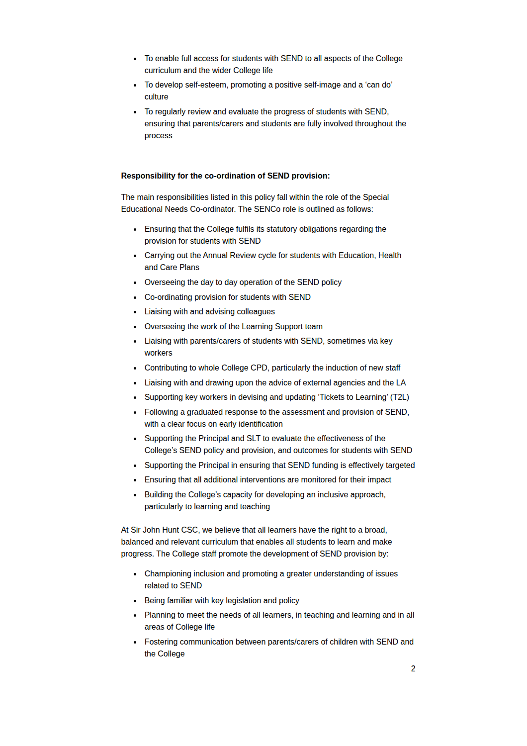To enable full access for students with SEND to all aspects of the College curriculum and the wider College life
To develop self-esteem, promoting a positive self-image and a ‘can do’ culture
To regularly review and evaluate the progress of students with SEND, ensuring that parents/carers and students are fully involved throughout the process
Responsibility for the co-ordination of SEND provision:
The main responsibilities listed in this policy fall within the role of the Special Educational Needs Co-ordinator. The SENCo role is outlined as follows:
Ensuring that the College fulfils its statutory obligations regarding the provision for students with SEND
Carrying out the Annual Review cycle for students with Education, Health and Care Plans
Overseeing the day to day operation of the SEND policy
Co-ordinating provision for students with SEND
Liaising with and advising colleagues
Overseeing the work of the Learning Support team
Liaising with parents/carers of students with SEND, sometimes via key workers
Contributing to whole College CPD, particularly the induction of new staff
Liaising with and drawing upon the advice of external agencies and the LA
Supporting key workers in devising and updating ‘Tickets to Learning’ (T2L)
Following a graduated response to the assessment and provision of SEND, with a clear focus on early identification
Supporting the Principal and SLT to evaluate the effectiveness of the College’s SEND policy and provision, and outcomes for students with SEND
Supporting the Principal in ensuring that SEND funding is effectively targeted
Ensuring that all additional interventions are monitored for their impact
Building the College’s capacity for developing an inclusive approach, particularly to learning and teaching
At Sir John Hunt CSC, we believe that all learners have the right to a broad, balanced and relevant curriculum that enables all students to learn and make progress. The College staff promote the development of SEND provision by:
Championing inclusion and promoting a greater understanding of issues related to SEND
Being familiar with key legislation and policy
Planning to meet the needs of all learners, in teaching and learning and in all areas of College life
Fostering communication between parents/carers of children with SEND and the College
2